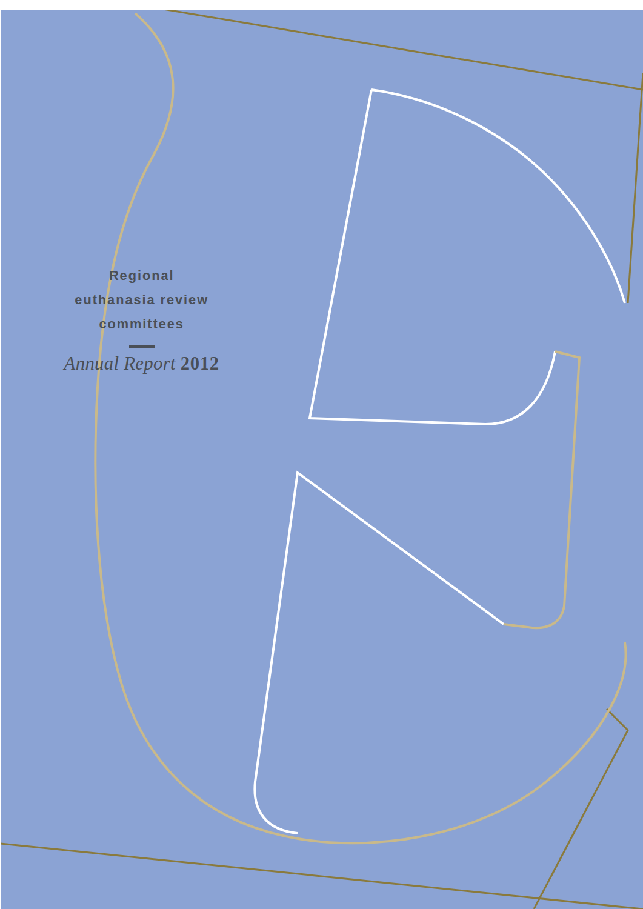Regional
euthanasia review
committees
Annual Report 2012